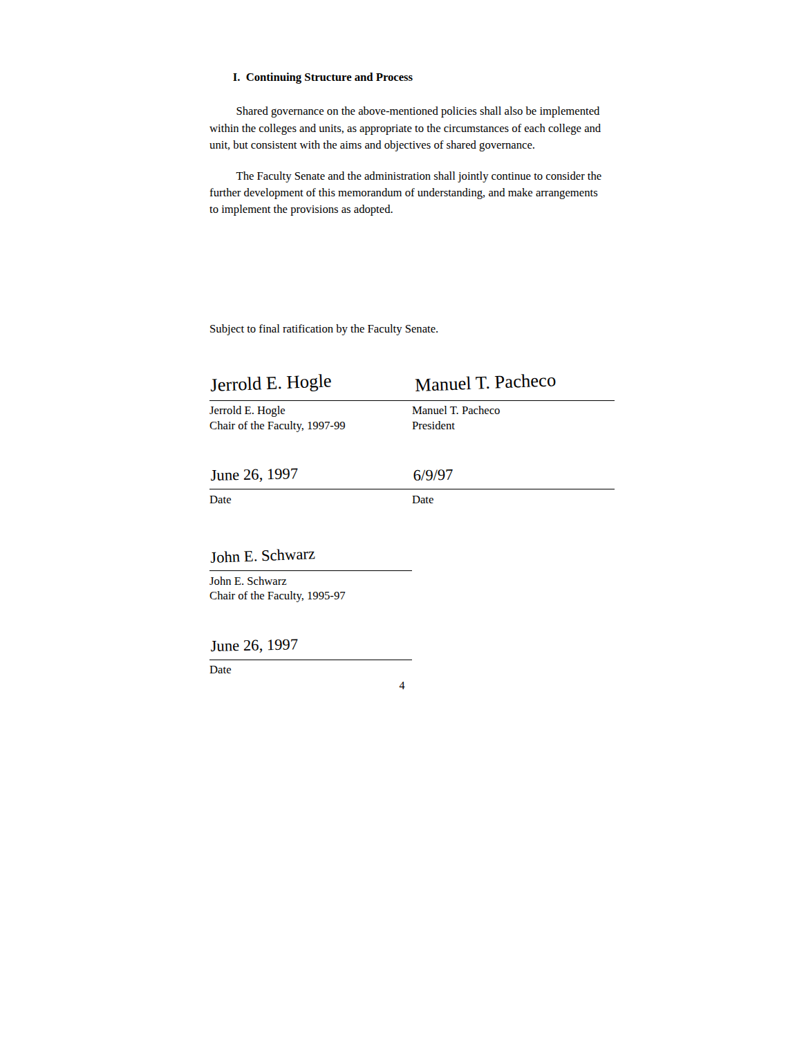I. Continuing Structure and Process
Shared governance on the above-mentioned policies shall also be implemented within the colleges and units, as appropriate to the circumstances of each college and unit, but consistent with the aims and objectives of shared governance.
The Faculty Senate and the administration shall jointly continue to consider the further development of this memorandum of understanding, and make arrangements to implement the provisions as adopted.
Subject to final ratification by the Faculty Senate.
| Jerrold E. Hogle Jerrold E. Hogle Chair of the Faculty, 1997-99 | Manuel T. Pacheco Manuel T. Pacheco President |
| June 26, 1997 Date | 6/9/97 Date |
| John E. Schwarz John E. Schwarz Chair of the Faculty, 1995-97 | |
| June 26, 1997 Date | |
4